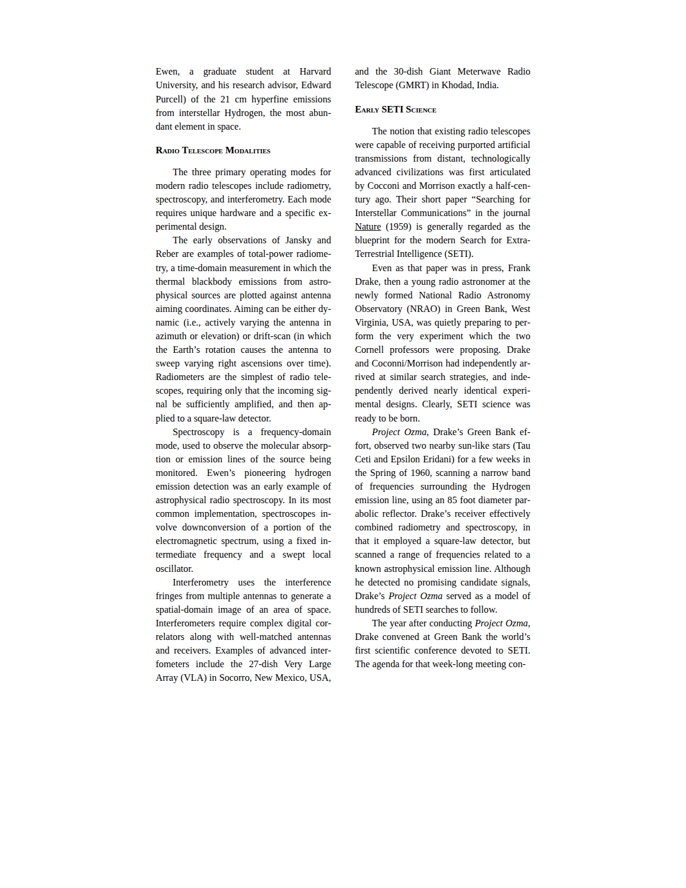Ewen, a graduate student at Harvard University, and his research advisor, Edward Purcell) of the 21 cm hyperfine emissions from interstellar Hydrogen, the most abundant element in space.
Radio Telescope Modalities
The three primary operating modes for modern radio telescopes include radiometry, spectroscopy, and interferometry. Each mode requires unique hardware and a specific experimental design.
The early observations of Jansky and Reber are examples of total-power radiometry, a time-domain measurement in which the thermal blackbody emissions from astrophysical sources are plotted against antenna aiming coordinates. Aiming can be either dynamic (i.e., actively varying the antenna in azimuth or elevation) or drift-scan (in which the Earth’s rotation causes the antenna to sweep varying right ascensions over time). Radiometers are the simplest of radio telescopes, requiring only that the incoming signal be sufficiently amplified, and then applied to a square-law detector.
Spectroscopy is a frequency-domain mode, used to observe the molecular absorption or emission lines of the source being monitored. Ewen’s pioneering hydrogen emission detection was an early example of astrophysical radio spectroscopy. In its most common implementation, spectroscopes involve downconversion of a portion of the electromagnetic spectrum, using a fixed intermediate frequency and a swept local oscillator.
Interferometry uses the interference fringes from multiple antennas to generate a spatial-domain image of an area of space. Interferometers require complex digital correlators along with well-matched antennas and receivers. Examples of advanced interfometers include the 27-dish Very Large Array (VLA) in Socorro, New Mexico, USA, and the 30-dish Giant Meterwave Radio Telescope (GMRT) in Khodad, India.
Early SETI Science
The notion that existing radio telescopes were capable of receiving purported artificial transmissions from distant, technologically advanced civilizations was first articulated by Cocconi and Morrison exactly a half-century ago. Their short paper “Searching for Interstellar Communications” in the journal Nature (1959) is generally regarded as the blueprint for the modern Search for Extra-Terrestrial Intelligence (SETI).
Even as that paper was in press, Frank Drake, then a young radio astronomer at the newly formed National Radio Astronomy Observatory (NRAO) in Green Bank, West Virginia, USA, was quietly preparing to perform the very experiment which the two Cornell professors were proposing. Drake and Coconni/Morrison had independently arrived at similar search strategies, and independently derived nearly identical experimental designs. Clearly, SETI science was ready to be born.
Project Ozma, Drake’s Green Bank effort, observed two nearby sun-like stars (Tau Ceti and Epsilon Eridani) for a few weeks in the Spring of 1960, scanning a narrow band of frequencies surrounding the Hydrogen emission line, using an 85 foot diameter parabolic reflector. Drake’s receiver effectively combined radiometry and spectroscopy, in that it employed a square-law detector, but scanned a range of frequencies related to a known astrophysical emission line. Although he detected no promising candidate signals, Drake’s Project Ozma served as a model of hundreds of SETI searches to follow.
The year after conducting Project Ozma, Drake convened at Green Bank the world’s first scientific conference devoted to SETI. The agenda for that week-long meeting con-